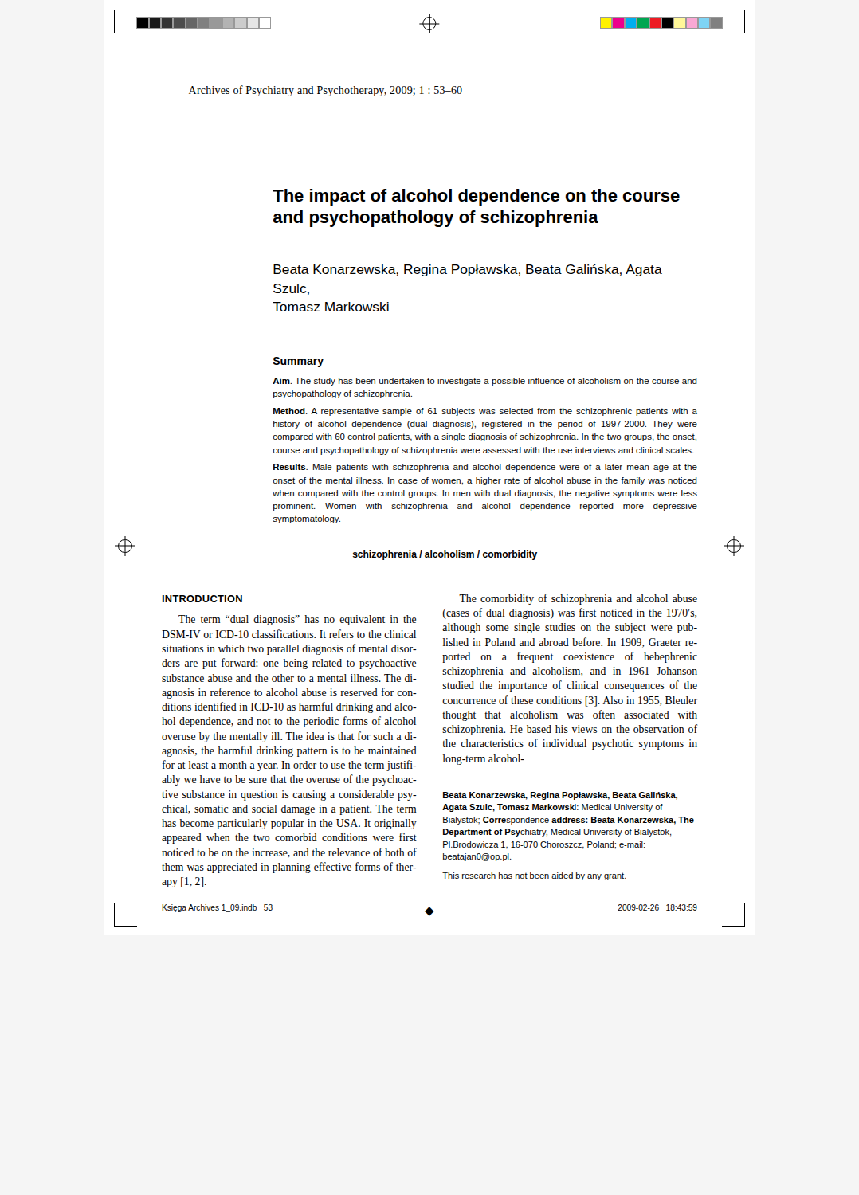Archives of Psychiatry and Psychotherapy, 2009; 1 : 53–60
The impact of alcohol dependence on the course
and psychopathology of schizophrenia
Beata Konarzewska, Regina Popławska, Beata Galińska, Agata Szulc,
Tomasz Markowski
Summary
Aim. The study has been undertaken to investigate a possible influence of alcoholism on the course and psychopathology of schizophrenia.
Method. A representative sample of 61 subjects was selected from the schizophrenic patients with a history of alcohol dependence (dual diagnosis), registered in the period of 1997-2000. They were compared with 60 control patients, with a single diagnosis of schizophrenia. In the two groups, the onset, course and psychopathology of schizophrenia were assessed with the use interviews and clinical scales.
Results. Male patients with schizophrenia and alcohol dependence were of a later mean age at the onset of the mental illness. In case of women, a higher rate of alcohol abuse in the family was noticed when compared with the control groups. In men with dual diagnosis, the negative symptoms were less prominent. Women with schizophrenia and alcohol dependence reported more depressive symptomatology.
schizophrenia / alcoholism / comorbidity
INTRODUCTION
The term “dual diagnosis” has no equivalent in the DSM-IV or ICD-10 classifications. It refers to the clinical situations in which two parallel diagnosis of mental disorders are put forward: one being related to psychoactive substance abuse and the other to a mental illness. The diagnosis in reference to alcohol abuse is reserved for conditions identified in ICD-10 as harmful drinking and alcohol dependence, and not to the periodic forms of alcohol overuse by the mentally ill. The idea is that for such a diagnosis, the harmful drinking pattern is to be maintained for at least a month a year. In order to use the term justifiably we have to be sure that the overuse of the psychoactive substance in question is causing a considerable psychical, somatic and social damage in a patient. The term has become particularly popular in the USA. It originally appeared when the two comorbid conditions were first noticed to be on the increase, and the relevance of both of them was appreciated in planning effective forms of therapy [1, 2].
The comorbidity of schizophrenia and alcohol abuse (cases of dual diagnosis) was first noticed in the 1970′s, although some single studies on the subject were published in Poland and abroad before. In 1909, Graeter reported on a frequent coexistence of hebephrenic schizophrenia and alcoholism, and in 1961 Johanson studied the importance of clinical consequences of the concurrence of these conditions [3]. Also in 1955, Bleuler thought that alcoholism was often associated with schizophrenia. He based his views on the observation of the characteristics of individual psychotic symptoms in long-term alcohol-
Beata Konarzewska, Regina Popławska, Beata Galińska, Agata Szulc, Tomasz Markowski: Medical University of Bialystok; Correspondence address: Beata Konarzewska, The Department of Psychiatry, Medical University of Bialystok, Pl.Brodowicza 1, 16-070 Choroszcz, Poland; e-mail: beatajan0@op.pl.
This research has not been aided by any grant.
Księga Archives 1_09.indb 53
◆
2009-02-26 18:43:59